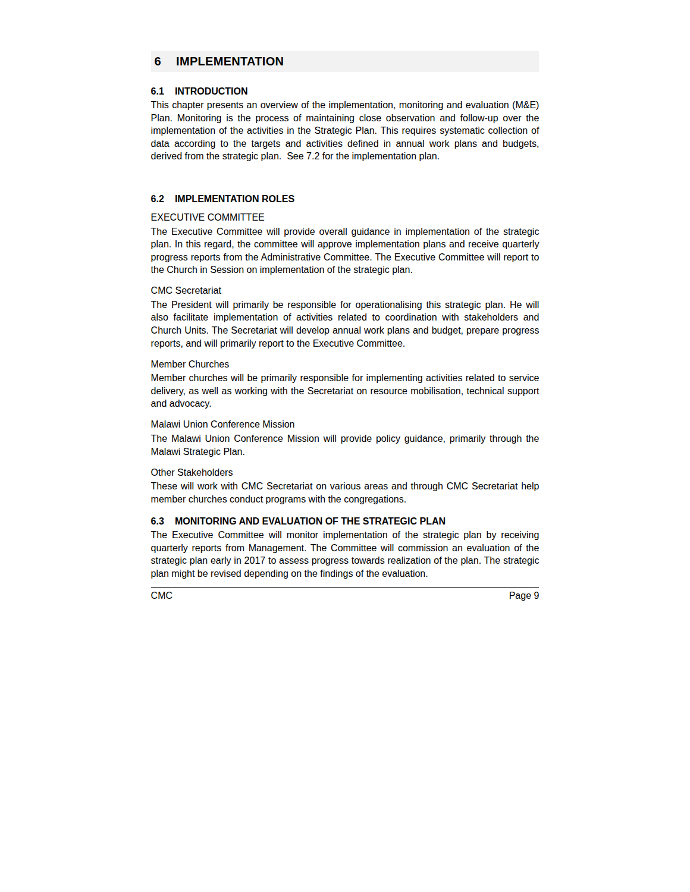6 IMPLEMENTATION
6.1 INTRODUCTION
This chapter presents an overview of the implementation, monitoring and evaluation (M&E) Plan. Monitoring is the process of maintaining close observation and follow-up over the implementation of the activities in the Strategic Plan. This requires systematic collection of data according to the targets and activities defined in annual work plans and budgets, derived from the strategic plan. See 7.2 for the implementation plan.
6.2 IMPLEMENTATION ROLES
EXECUTIVE COMMITTEE
The Executive Committee will provide overall guidance in implementation of the strategic plan. In this regard, the committee will approve implementation plans and receive quarterly progress reports from the Administrative Committee. The Executive Committee will report to the Church in Session on implementation of the strategic plan.
CMC Secretariat
The President will primarily be responsible for operationalising this strategic plan. He will also facilitate implementation of activities related to coordination with stakeholders and Church Units. The Secretariat will develop annual work plans and budget, prepare progress reports, and will primarily report to the Executive Committee.
Member Churches
Member churches will be primarily responsible for implementing activities related to service delivery, as well as working with the Secretariat on resource mobilisation, technical support and advocacy.
Malawi Union Conference Mission
The Malawi Union Conference Mission will provide policy guidance, primarily through the Malawi Strategic Plan.
Other Stakeholders
These will work with CMC Secretariat on various areas and through CMC Secretariat help member churches conduct programs with the congregations.
6.3 MONITORING AND EVALUATION OF THE STRATEGIC PLAN
The Executive Committee will monitor implementation of the strategic plan by receiving quarterly reports from Management. The Committee will commission an evaluation of the strategic plan early in 2017 to assess progress towards realization of the plan. The strategic plan might be revised depending on the findings of the evaluation.
CMC
Page 9